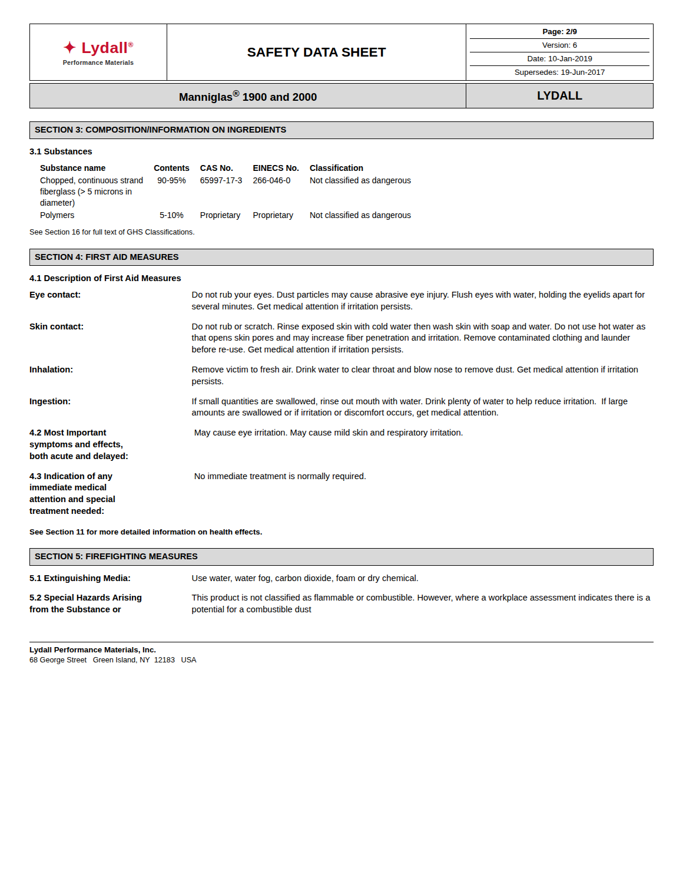| ✦ Lydall ® Performance Materials | SAFETY DATA SHEET | / Page: 2/9 / / Version: 6 / / Date: 10-Jan-2019 / / Supersedes: 19-Jun-2017 / |
| Manniglas ® 1900 and 2000 | LYDALL |
SECTION 3: COMPOSITION/INFORMATION ON INGREDIENTS
3.1 Substances
| Substance name | Contents | CAS No. | EINECS No. | Classification |
| --- | --- | --- | --- | --- |
| Chopped, continuous strand fiberglass (> 5 microns in diameter) | 90-95% | 65997-17-3 | 266-046-0 | Not classified as dangerous |
| Polymers | 5-10% | Proprietary | Proprietary | Not classified as dangerous |
See Section 16 for full text of GHS Classifications.
SECTION 4: FIRST AID MEASURES
4.1 Description of First Aid Measures
| Eye contact: | Do not rub your eyes. Dust particles may cause abrasive eye injury. Flush eyes with water, holding the eyelids apart for several minutes. Get medical attention if irritation persists. |
| Skin contact: | Do not rub or scratch. Rinse exposed skin with cold water then wash skin with soap and water. Do not use hot water as that opens skin pores and may increase fiber penetration and irritation. Remove contaminated clothing and launder before re-use. Get medical attention if irritation persists. |
| Inhalation: | Remove victim to fresh air. Drink water to clear throat and blow nose to remove dust. Get medical attention if irritation persists. |
| Ingestion: | If small quantities are swallowed, rinse out mouth with water. Drink plenty of water to help reduce irritation. If large amounts are swallowed or if irritation or discomfort occurs, get medical attention. |
| 4.2 Most Important symptoms and effects, both acute and delayed: | May cause eye irritation. May cause mild skin and respiratory irritation. |
| 4.3 Indication of any immediate medical attention and special treatment needed: | No immediate treatment is normally required. |
See Section 11 for more detailed information on health effects.
SECTION 5: FIREFIGHTING MEASURES
| 5.1 Extinguishing Media: | Use water, water fog, carbon dioxide, foam or dry chemical. |
| 5.2 Special Hazards Arising from the Substance or | This product is not classified as flammable or combustible. However, where a workplace assessment indicates there is a potential for a combustible dust |
Lydall Performance Materials, Inc.
68 George Street Green Island, NY 12183 USA